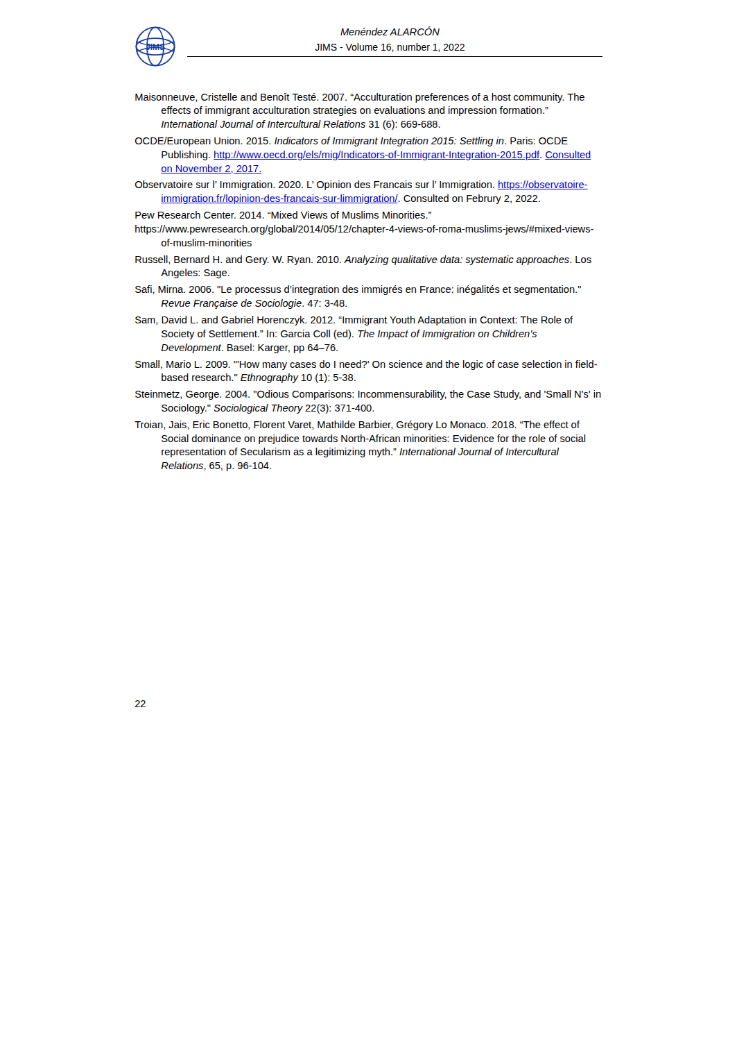JIMS
Menéndez ALARCÓN
JIMS - Volume 16, number 1, 2022
Maisonneuve, Cristelle and Benoît Testé. 2007. “Acculturation preferences of a host community. The effects of immigrant acculturation strategies on evaluations and impression formation.” International Journal of Intercultural Relations 31 (6): 669-688.
OCDE/European Union. 2015. Indicators of Immigrant Integration 2015: Settling in. Paris: OCDE Publishing. http://www.oecd.org/els/mig/Indicators-of-Immigrant-Integration-2015.pdf. Consulted on November 2, 2017.
Observatoire sur l’ Immigration. 2020. L’ Opinion des Francais sur l’ Immigration. https://observatoire-immigration.fr/lopinion-des-francais-sur-limmigration/. Consulted on Februry 2, 2022.
Pew Research Center. 2014. “Mixed Views of Muslims Minorities.”
https://www.pewresearch.org/global/2014/05/12/chapter-4-views-of-roma-muslims-jews/#mixed-views-of-muslim-minorities
Russell, Bernard H. and Gery. W. Ryan. 2010. Analyzing qualitative data: systematic approaches. Los Angeles: Sage.
Safi, Mirna. 2006. "Le processus d’integration des immigrés en France: inégalités et segmentation." Revue Française de Sociologie. 47: 3-48.
Sam, David L. and Gabriel Horenczyk. 2012. “Immigrant Youth Adaptation in Context: The Role of Society of Settlement.” In: Garcia Coll (ed). The Impact of Immigration on Children’s Development. Basel: Karger, pp 64–76.
Small, Mario L. 2009. "'How many cases do I need?' On science and the logic of case selection in field-based research." Ethnography 10 (1): 5-38.
Steinmetz, George. 2004. "Odious Comparisons: Incommensurability, the Case Study, and 'Small N's' in Sociology." Sociological Theory 22(3): 371-400.
Troian, Jais, Eric Bonetto, Florent Varet, Mathilde Barbier, Grégory Lo Monaco. 2018. “The effect of Social dominance on prejudice towards North-African minorities: Evidence for the role of social representation of Secularism as a legitimizing myth.” International Journal of Intercultural Relations, 65, p. 96-104.
22